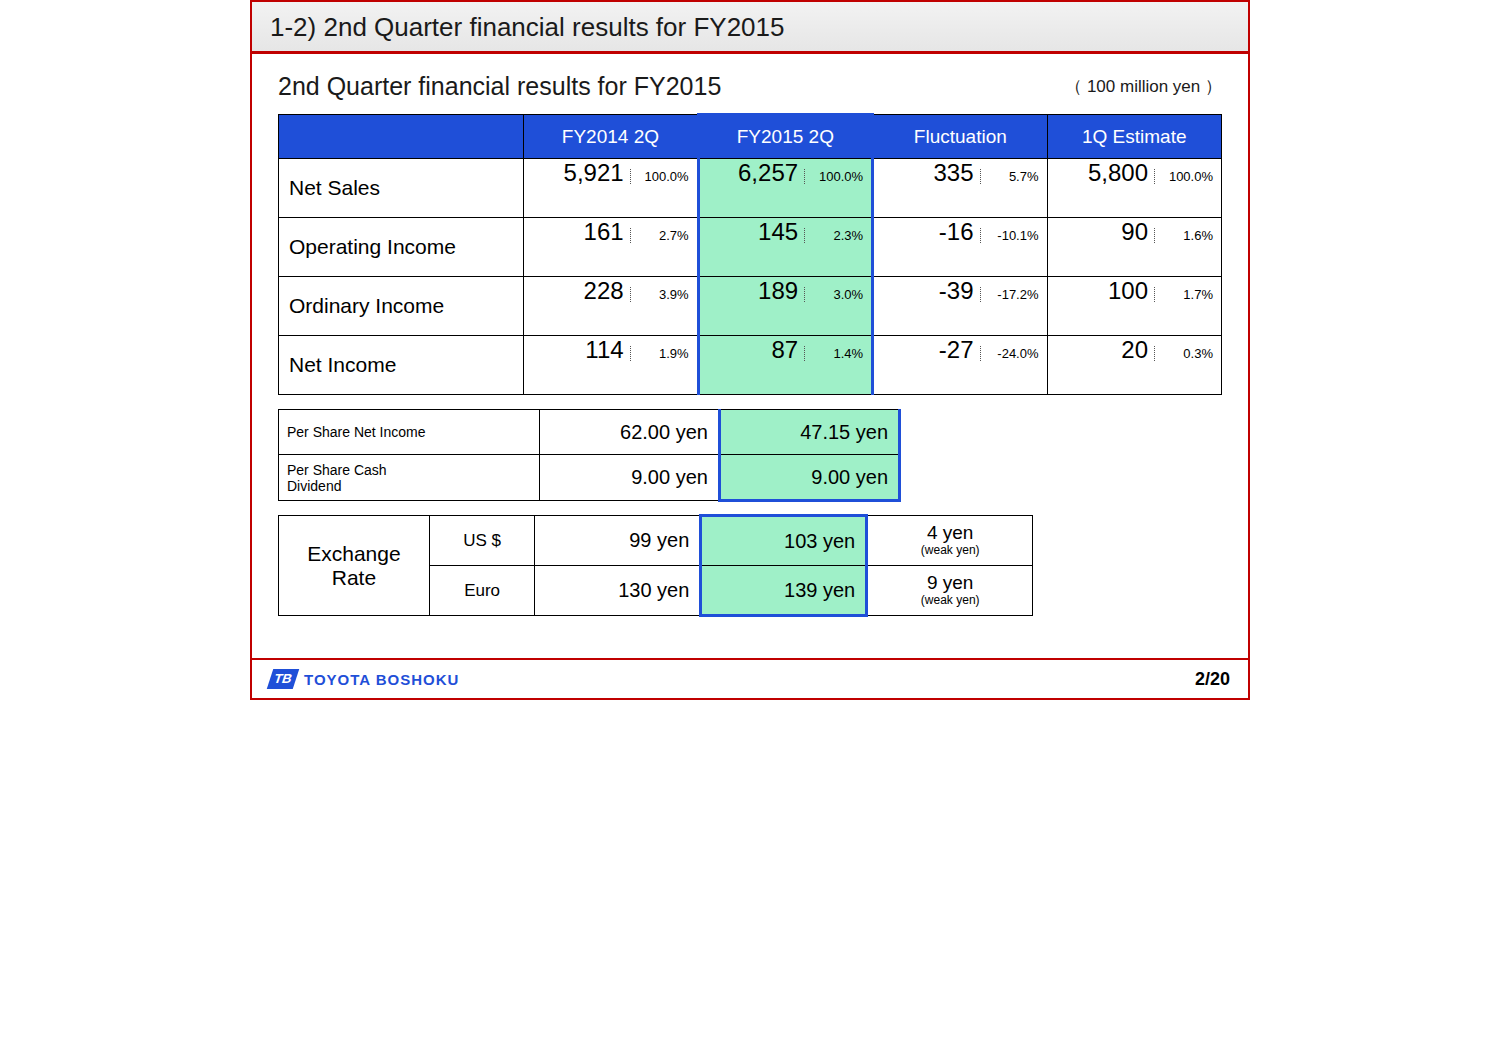1-2) 2nd Quarter financial results for FY2015
2nd Quarter financial results for FY2015
（ 100 million yen ）
| | FY2014 2Q | FY2015 2Q | Fluctuation | 1Q Estimate |
| --- | --- | --- | --- | --- |
| Net Sales | 5,921 100.0% | 6,257 100.0% | 335 5.7% | 5,800 100.0% |
| Operating Income | 161 2.7% | 145 2.3% | -16 -10.1% | 90 1.6% |
| Ordinary Income | 228 3.9% | 189 3.0% | -39 -17.2% | 100 1.7% |
| Net Income | 114 1.9% | 87 1.4% | -27 -24.0% | 20 0.3% |
| Per Share Net Income | 62.00 yen | 47.15 yen |
| Per Share Cash Dividend | 9.00 yen | 9.00 yen |
| Exchange Rate | US $ | 99 yen | 103 yen | 4 yen (weak yen) |
| Euro | 130 yen | 139 yen | 9 yen (weak yen) |
TB TOYOTA BOSHOKU
2/20